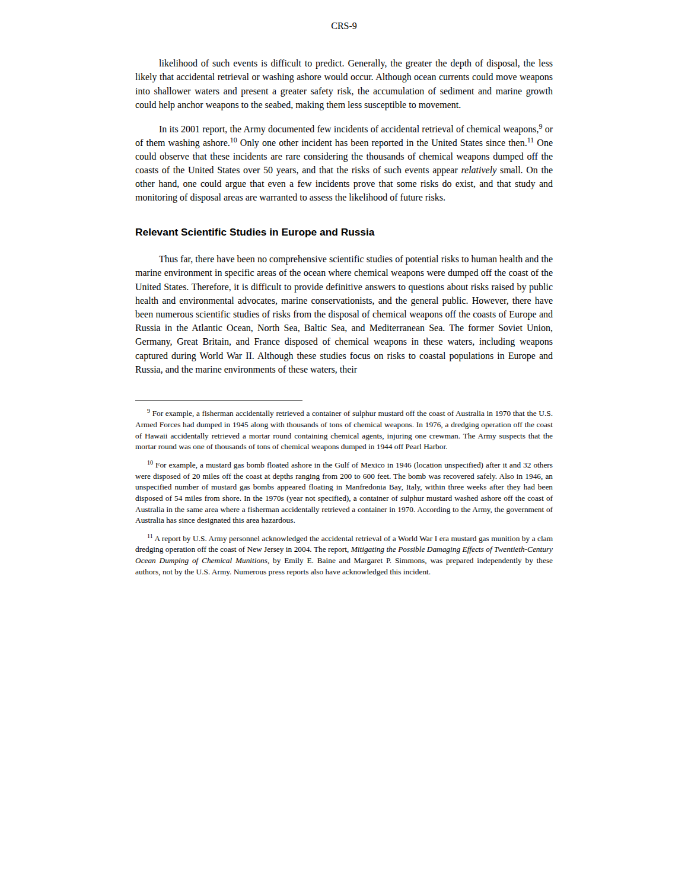CRS-9
likelihood of such events is difficult to predict. Generally, the greater the depth of disposal, the less likely that accidental retrieval or washing ashore would occur. Although ocean currents could move weapons into shallower waters and present a greater safety risk, the accumulation of sediment and marine growth could help anchor weapons to the seabed, making them less susceptible to movement.
In its 2001 report, the Army documented few incidents of accidental retrieval of chemical weapons,9 or of them washing ashore.10 Only one other incident has been reported in the United States since then.11 One could observe that these incidents are rare considering the thousands of chemical weapons dumped off the coasts of the United States over 50 years, and that the risks of such events appear relatively small. On the other hand, one could argue that even a few incidents prove that some risks do exist, and that study and monitoring of disposal areas are warranted to assess the likelihood of future risks.
Relevant Scientific Studies in Europe and Russia
Thus far, there have been no comprehensive scientific studies of potential risks to human health and the marine environment in specific areas of the ocean where chemical weapons were dumped off the coast of the United States. Therefore, it is difficult to provide definitive answers to questions about risks raised by public health and environmental advocates, marine conservationists, and the general public. However, there have been numerous scientific studies of risks from the disposal of chemical weapons off the coasts of Europe and Russia in the Atlantic Ocean, North Sea, Baltic Sea, and Mediterranean Sea. The former Soviet Union, Germany, Great Britain, and France disposed of chemical weapons in these waters, including weapons captured during World War II. Although these studies focus on risks to coastal populations in Europe and Russia, and the marine environments of these waters, their
9 For example, a fisherman accidentally retrieved a container of sulphur mustard off the coast of Australia in 1970 that the U.S. Armed Forces had dumped in 1945 along with thousands of tons of chemical weapons. In 1976, a dredging operation off the coast of Hawaii accidentally retrieved a mortar round containing chemical agents, injuring one crewman. The Army suspects that the mortar round was one of thousands of tons of chemical weapons dumped in 1944 off Pearl Harbor.
10 For example, a mustard gas bomb floated ashore in the Gulf of Mexico in 1946 (location unspecified) after it and 32 others were disposed of 20 miles off the coast at depths ranging from 200 to 600 feet. The bomb was recovered safely. Also in 1946, an unspecified number of mustard gas bombs appeared floating in Manfredonia Bay, Italy, within three weeks after they had been disposed of 54 miles from shore. In the 1970s (year not specified), a container of sulphur mustard washed ashore off the coast of Australia in the same area where a fisherman accidentally retrieved a container in 1970. According to the Army, the government of Australia has since designated this area hazardous.
11 A report by U.S. Army personnel acknowledged the accidental retrieval of a World War I era mustard gas munition by a clam dredging operation off the coast of New Jersey in 2004. The report, Mitigating the Possible Damaging Effects of Twentieth-Century Ocean Dumping of Chemical Munitions, by Emily E. Baine and Margaret P. Simmons, was prepared independently by these authors, not by the U.S. Army. Numerous press reports also have acknowledged this incident.